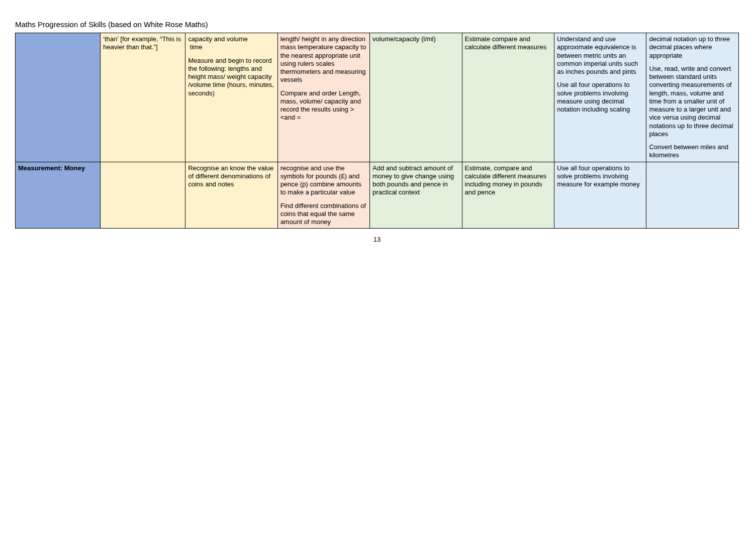Maths Progression of Skills (based on White Rose Maths)
| | ‘than’ [for example, “This is heavier than that.”] | capacity and volume time Measure and begin to record the following: lengths and height mass/ weight capacity /volume time (hours, minutes, seconds) | length/ height in any direction mass temperature capacity to the nearest appropriate unit using rulers scales thermometers and measuring vessels Compare and order Length, mass, volume/ capacity and record the results using > <and = | volume/capacity (l/ml) | Estimate compare and calculate different measures | Understand and use approximate equivalence is between metric units an common imperial units such as inches pounds and pints Use all four operations to solve problems involving measure using decimal notation including scaling | decimal notation up to three decimal places where appropriate Use, read, write and convert between standard units converting measurements of length, mass, volume and time from a smaller unit of measure to a larger unit and vice versa using decimal notations up to three decimal places Convert between miles and kilometres |
| Measurement: Money | | Recognise an know the value of different denominations of coins and notes | recognise and use the symbols for pounds (£) and pence (p) combine amounts to make a particular value Find different combinations of coins that equal the same amount of money | Add and subtract amount of money to give change using both pounds and pence in practical context | Estimate, compare and calculate different measures including money in pounds and pence | Use all four operations to solve problems involving measure for example money | |
13